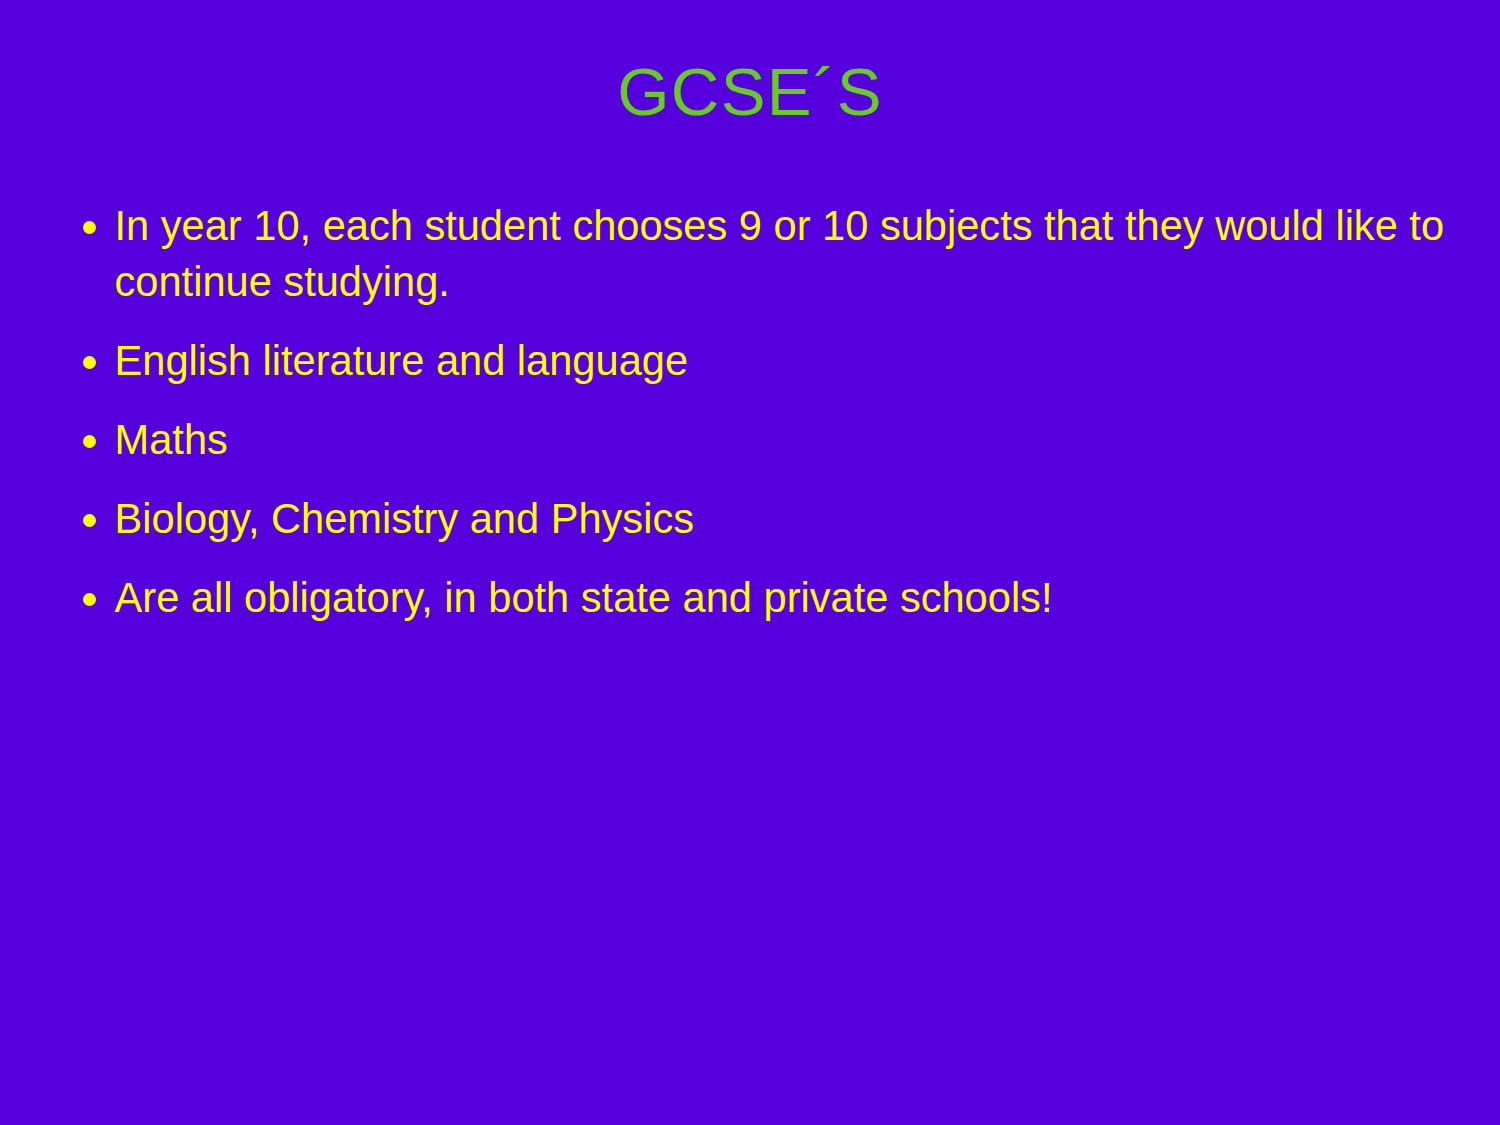GCSE´S
In year 10, each student chooses 9 or 10 subjects that they would like to continue studying.
English literature and language
Maths
Biology, Chemistry and Physics
Are all obligatory, in both state and private schools!